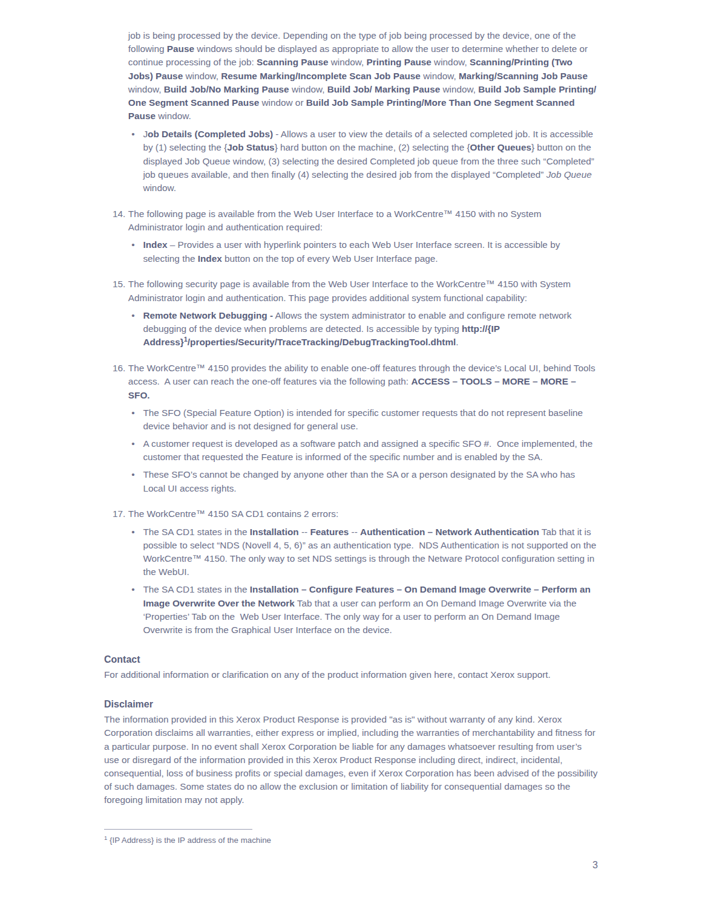job is being processed by the device. Depending on the type of job being processed by the device, one of the following Pause windows should be displayed as appropriate to allow the user to determine whether to delete or continue processing of the job: Scanning Pause window, Printing Pause window, Scanning/Printing (Two Jobs) Pause window, Resume Marking/Incomplete Scan Job Pause window, Marking/Scanning Job Pause window, Build Job/No Marking Pause window, Build Job/ Marking Pause window, Build Job Sample Printing/ One Segment Scanned Pause window or Build Job Sample Printing/More Than One Segment Scanned Pause window.
Job Details (Completed Jobs) - Allows a user to view the details of a selected completed job. It is accessible by (1) selecting the {Job Status} hard button on the machine, (2) selecting the {Other Queues} button on the displayed Job Queue window, (3) selecting the desired Completed job queue from the three such “Completed” job queues available, and then finally (4) selecting the desired job from the displayed “Completed” Job Queue window.
14. The following page is available from the Web User Interface to a WorkCentre™ 4150 with no System Administrator login and authentication required:
Index – Provides a user with hyperlink pointers to each Web User Interface screen. It is accessible by selecting the Index button on the top of every Web User Interface page.
15. The following security page is available from the Web User Interface to the WorkCentre™ 4150 with System Administrator login and authentication. This page provides additional system functional capability:
Remote Network Debugging - Allows the system administrator to enable and configure remote network debugging of the device when problems are detected. Is accessible by typing http://{IP Address}1/properties/Security/TraceTracking/DebugTrackingTool.dhtml.
16. The WorkCentre™ 4150 provides the ability to enable one-off features through the device’s Local UI, behind Tools access. A user can reach the one-off features via the following path: ACCESS – TOOLS – MORE – MORE – SFO.
The SFO (Special Feature Option) is intended for specific customer requests that do not represent baseline device behavior and is not designed for general use.
A customer request is developed as a software patch and assigned a specific SFO #. Once implemented, the customer that requested the Feature is informed of the specific number and is enabled by the SA.
These SFO’s cannot be changed by anyone other than the SA or a person designated by the SA who has Local UI access rights.
17. The WorkCentre™ 4150 SA CD1 contains 2 errors:
The SA CD1 states in the Installation -- Features -- Authentication – Network Authentication Tab that it is possible to select “NDS (Novell 4, 5, 6)” as an authentication type. NDS Authentication is not supported on the WorkCentre™ 4150. The only way to set NDS settings is through the Netware Protocol configuration setting in the WebUI.
The SA CD1 states in the Installation – Configure Features – On Demand Image Overwrite – Perform an Image Overwrite Over the Network Tab that a user can perform an On Demand Image Overwrite via the ‘Properties’ Tab on the Web User Interface. The only way for a user to perform an On Demand Image Overwrite is from the Graphical User Interface on the device.
Contact
For additional information or clarification on any of the product information given here, contact Xerox support.
Disclaimer
The information provided in this Xerox Product Response is provided "as is" without warranty of any kind. Xerox Corporation disclaims all warranties, either express or implied, including the warranties of merchantability and fitness for a particular purpose. In no event shall Xerox Corporation be liable for any damages whatsoever resulting from user’s use or disregard of the information provided in this Xerox Product Response including direct, indirect, incidental, consequential, loss of business profits or special damages, even if Xerox Corporation has been advised of the possibility of such damages. Some states do no allow the exclusion or limitation of liability for consequential damages so the foregoing limitation may not apply.
1 {IP Address} is the IP address of the machine
3